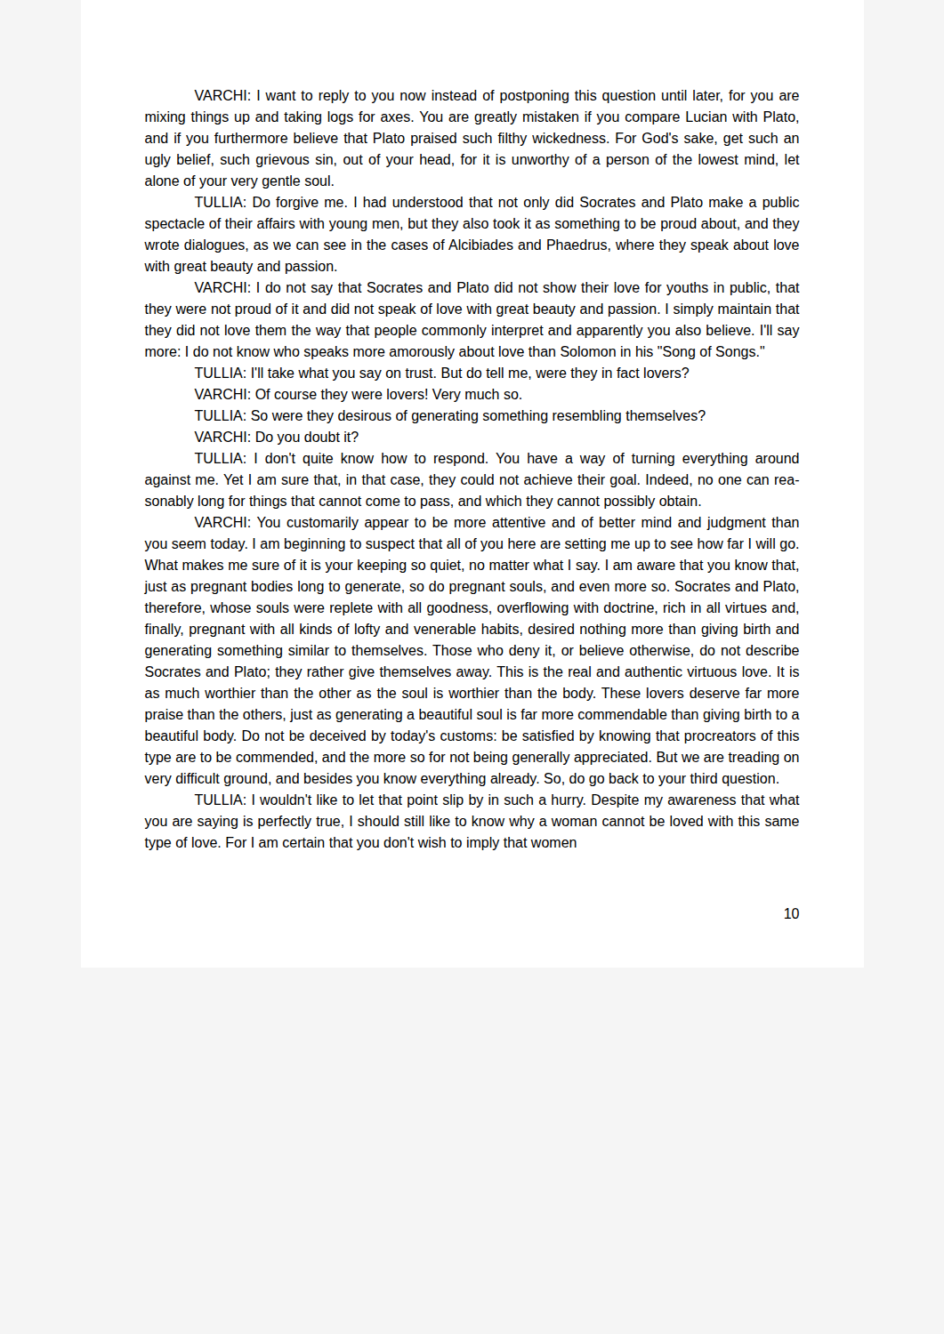VARCHI: I want to reply to you now instead of postponing this question until later, for you are mixing things up and taking logs for axes. You are greatly mistaken if you compare Lucian with Plato, and if you furthermore believe that Plato praised such filthy wickedness. For God's sake, get such an ugly belief, such grievous sin, out of your head, for it is unworthy of a person of the lowest mind, let alone of your very gentle soul.
TULLIA: Do forgive me. I had understood that not only did Socrates and Plato make a public spectacle of their affairs with young men, but they also took it as something to be proud about, and they wrote dialogues, as we can see in the cases of Alcibiades and Phaedrus, where they speak about love with great beauty and passion.
VARCHI: I do not say that Socrates and Plato did not show their love for youths in public, that they were not proud of it and did not speak of love with great beauty and passion. I simply maintain that they did not love them the way that people commonly interpret and apparently you also believe. I'll say more: I do not know who speaks more amorously about love than Solomon in his "Song of Songs."
TULLIA: I'll take what you say on trust. But do tell me, were they in fact lovers?
VARCHI: Of course they were lovers! Very much so.
TULLIA: So were they desirous of generating something resembling themselves?
VARCHI: Do you doubt it?
TULLIA: I don't quite know how to respond. You have a way of turning everything around against me. Yet I am sure that, in that case, they could not achieve their goal. Indeed, no one can reasonably long for things that cannot come to pass, and which they cannot possibly obtain.
VARCHI: You customarily appear to be more attentive and of better mind and judgment than you seem today. I am beginning to suspect that all of you here are setting me up to see how far I will go. What makes me sure of it is your keeping so quiet, no matter what I say. I am aware that you know that, just as pregnant bodies long to generate, so do pregnant souls, and even more so. Socrates and Plato, therefore, whose souls were replete with all goodness, overflowing with doctrine, rich in all virtues and, finally, pregnant with all kinds of lofty and venerable habits, desired nothing more than giving birth and generating something similar to themselves. Those who deny it, or believe otherwise, do not describe Socrates and Plato; they rather give themselves away. This is the real and authentic virtuous love. It is as much worthier than the other as the soul is worthier than the body. These lovers deserve far more praise than the others, just as generating a beautiful soul is far more commendable than giving birth to a beautiful body. Do not be deceived by today's customs: be satisfied by knowing that procreators of this type are to be commended, and the more so for not being generally appreciated. But we are treading on very difficult ground, and besides you know everything already. So, do go back to your third question.
TULLIA: I wouldn't like to let that point slip by in such a hurry. Despite my awareness that what you are saying is perfectly true, I should still like to know why a woman cannot be loved with this same type of love. For I am certain that you don't wish to imply that women
10